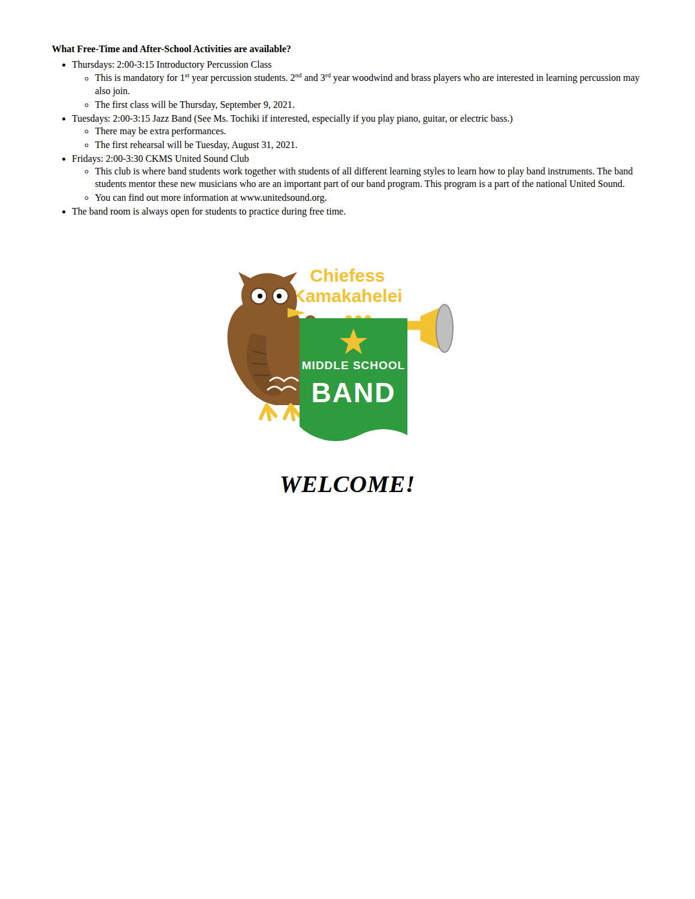What Free-Time and After-School Activities are available?
Thursdays: 2:00-3:15 Introductory Percussion Class
This is mandatory for 1st year percussion students. 2nd and 3rd year woodwind and brass players who are interested in learning percussion may also join.
The first class will be Thursday, September 9, 2021.
Tuesdays: 2:00-3:15 Jazz Band (See Ms. Tochiki if interested, especially if you play piano, guitar, or electric bass.)
There may be extra performances.
The first rehearsal will be Tuesday, August 31, 2021.
Fridays: 2:00-3:30 CKMS United Sound Club
This club is where band students work together with students of all different learning styles to learn how to play band instruments. The band students mentor these new musicians who are an important part of our band program. This program is a part of the national United Sound.
You can find out more information at www.unitedsound.org.
The band room is always open for students to practice during free time.
Chiefess Kamakahelei MIDDLE SCHOOL BAND
WELCOME!